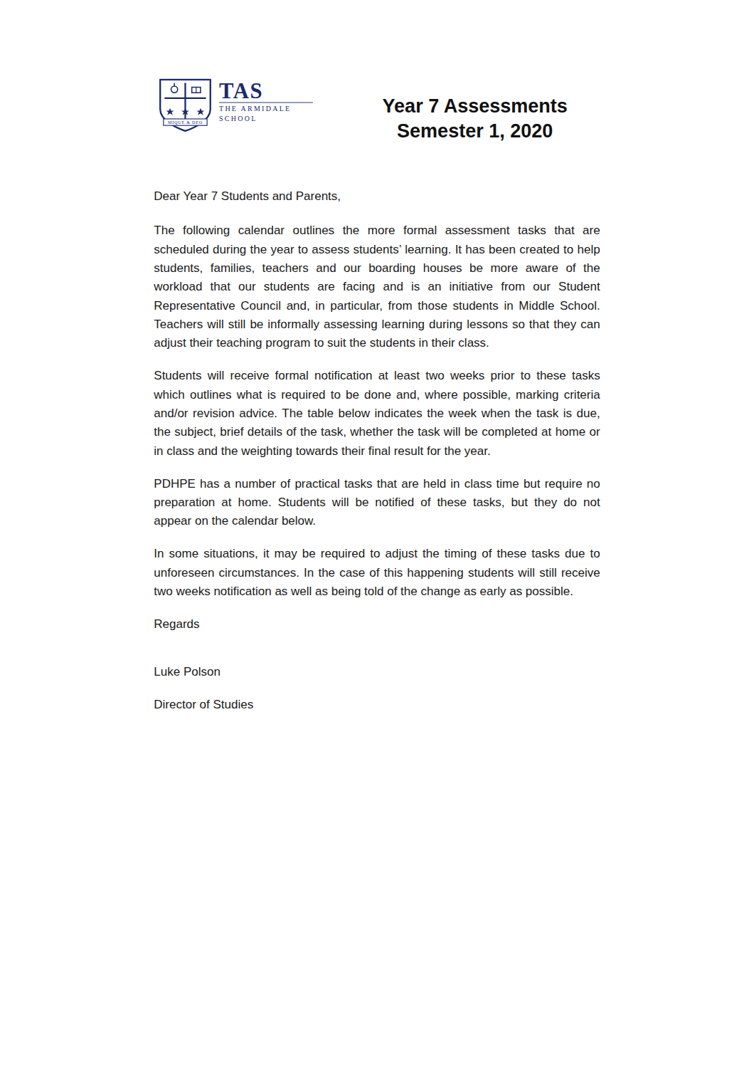TAS — The Armidale School MIQUE & DEO TAS THE ARMIDALE SCHOOL
Year 7 Assessments
Semester 1, 2020
Dear Year 7 Students and Parents,
The following calendar outlines the more formal assessment tasks that are scheduled during the year to assess students’ learning. It has been created to help students, families, teachers and our boarding houses be more aware of the workload that our students are facing and is an initiative from our Student Representative Council and, in particular, from those students in Middle School. Teachers will still be informally assessing learning during lessons so that they can adjust their teaching program to suit the students in their class.
Students will receive formal notification at least two weeks prior to these tasks which outlines what is required to be done and, where possible, marking criteria and/or revision advice. The table below indicates the week when the task is due, the subject, brief details of the task, whether the task will be completed at home or in class and the weighting towards their final result for the year.
PDHPE has a number of practical tasks that are held in class time but require no preparation at home. Students will be notified of these tasks, but they do not appear on the calendar below.
In some situations, it may be required to adjust the timing of these tasks due to unforeseen circumstances. In the case of this happening students will still receive two weeks notification as well as being told of the change as early as possible.
Regards
Luke Polson
Director of Studies